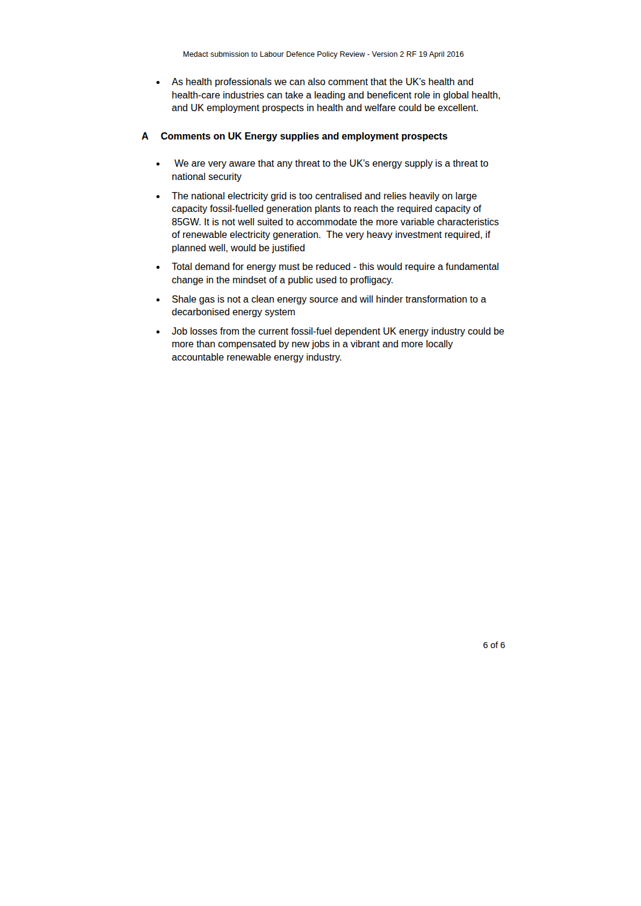Medact submission to Labour Defence Policy Review - Version 2 RF 19 April 2016
As health professionals we can also comment that the UK’s health and health-care industries can take a leading and beneficent role in global health, and UK employment prospects in health and welfare could be excellent.
AComments on UK Energy supplies and employment prospects
We are very aware that any threat to the UK’s energy supply is a threat to national security
The national electricity grid is too centralised and relies heavily on large capacity fossil-fuelled generation plants to reach the required capacity of 85GW. It is not well suited to accommodate the more variable characteristics of renewable electricity generation. The very heavy investment required, if planned well, would be justified
Total demand for energy must be reduced - this would require a fundamental change in the mindset of a public used to profligacy.
Shale gas is not a clean energy source and will hinder transformation to a decarbonised energy system
Job losses from the current fossil-fuel dependent UK energy industry could be more than compensated by new jobs in a vibrant and more locally accountable renewable energy industry.
6 of 6